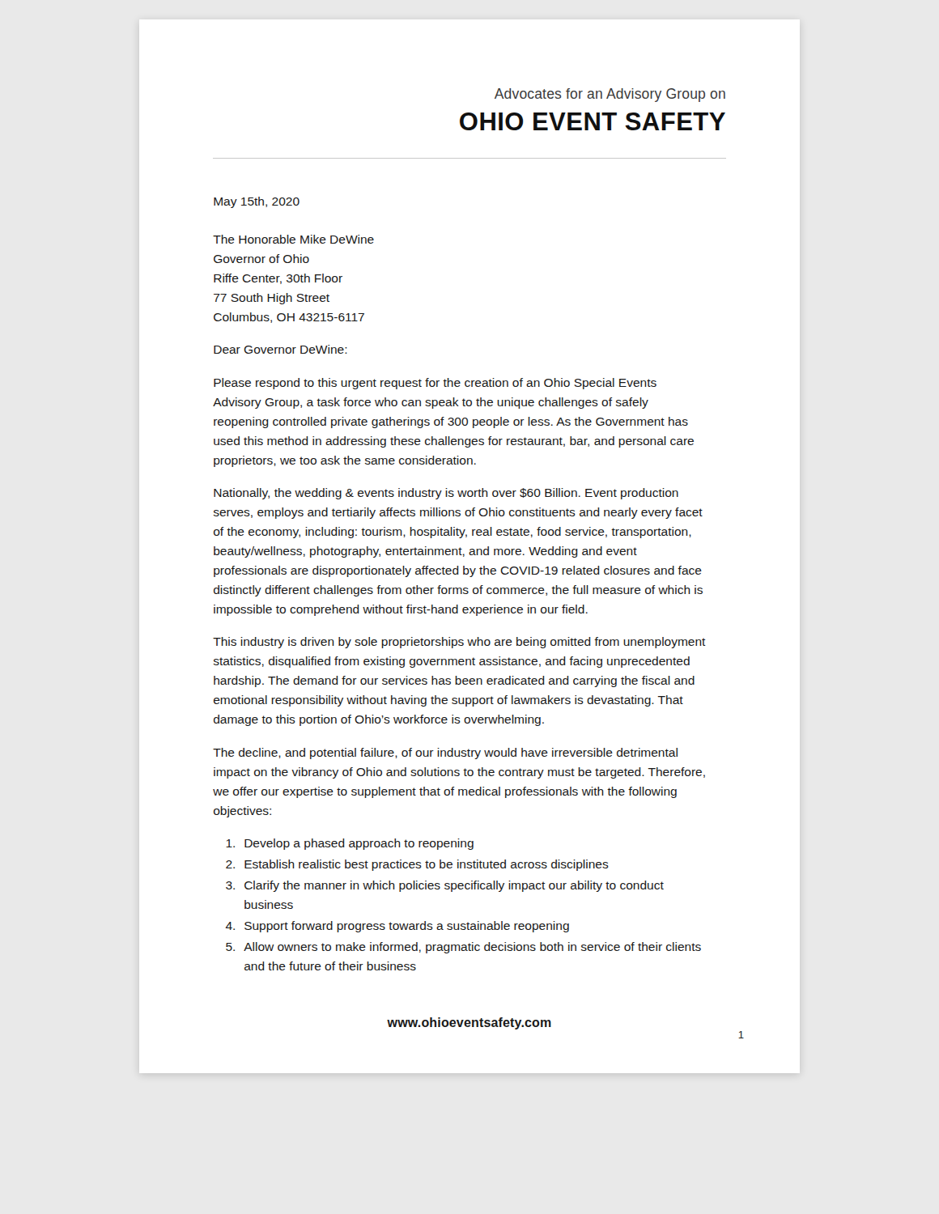Advocates for an Advisory Group on
OHIO EVENT SAFETY
May 15th, 2020
The Honorable Mike DeWine
Governor of Ohio
Riffe Center, 30th Floor
77 South High Street
Columbus, OH 43215-6117
Dear Governor DeWine:
Please respond to this urgent request for the creation of an Ohio Special Events Advisory Group, a task force who can speak to the unique challenges of safely reopening controlled private gatherings of 300 people or less. As the Government has used this method in addressing these challenges for restaurant, bar, and personal care proprietors, we too ask the same consideration.
Nationally, the wedding & events industry is worth over $60 Billion. Event production serves, employs and tertiarily affects millions of Ohio constituents and nearly every facet of the economy, including: tourism, hospitality, real estate, food service, transportation, beauty/wellness, photography, entertainment, and more. Wedding and event professionals are disproportionately affected by the COVID-19 related closures and face distinctly different challenges from other forms of commerce, the full measure of which is impossible to comprehend without first-hand experience in our field.
This industry is driven by sole proprietorships who are being omitted from unemployment statistics, disqualified from existing government assistance, and facing unprecedented hardship. The demand for our services has been eradicated and carrying the fiscal and emotional responsibility without having the support of lawmakers is devastating. That damage to this portion of Ohio’s workforce is overwhelming.
The decline, and potential failure, of our industry would have irreversible detrimental impact on the vibrancy of Ohio and solutions to the contrary must be targeted. Therefore, we offer our expertise to supplement that of medical professionals with the following objectives:
Develop a phased approach to reopening
Establish realistic best practices to be instituted across disciplines
Clarify the manner in which policies specifically impact our ability to conduct business
Support forward progress towards a sustainable reopening
Allow owners to make informed, pragmatic decisions both in service of their clients and the future of their business
www.ohioeventsafety.com
1